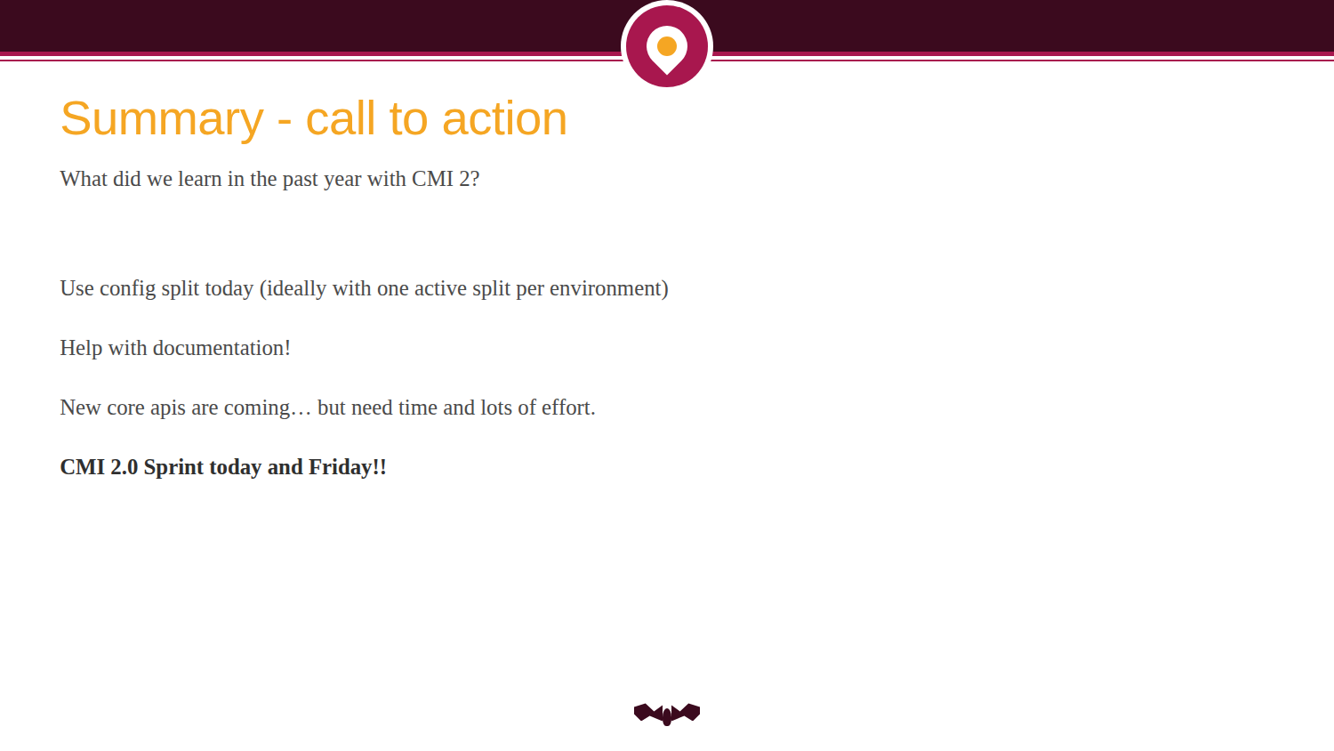Summary - call to action
What did we learn in the past year with CMI 2?
Use config split today (ideally with one active split per environment)
Help with documentation!
New core apis are coming… but need time and lots of effort.
CMI 2.0 Sprint today and Friday!!